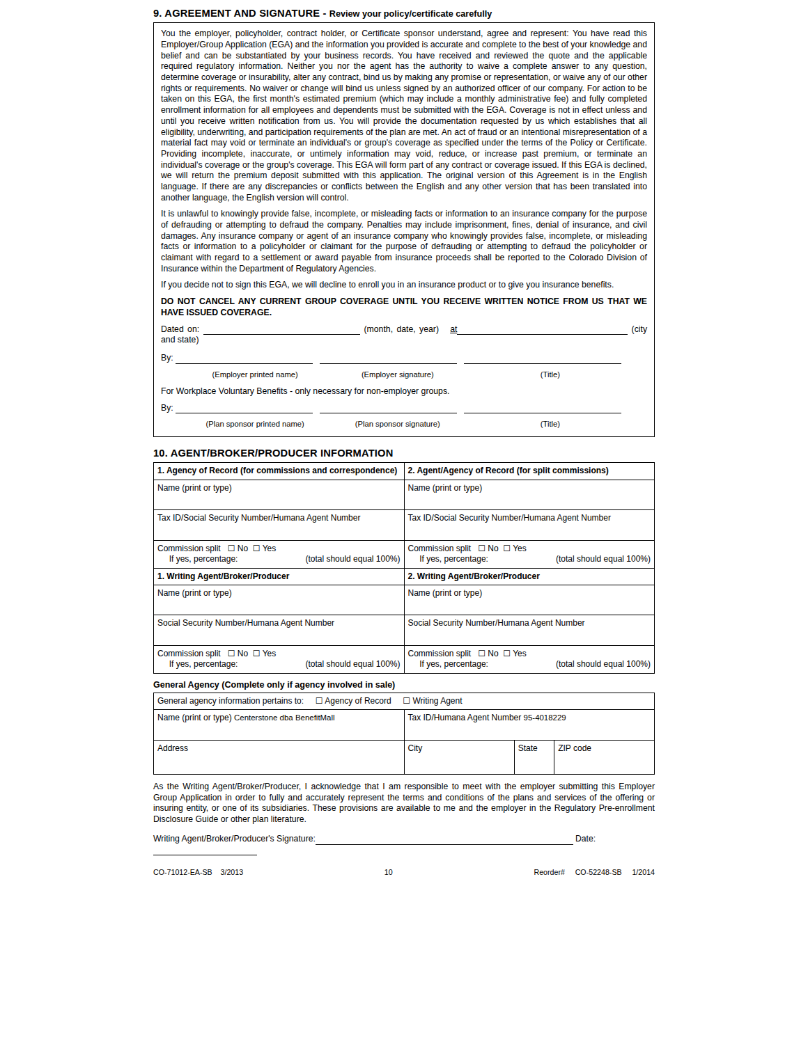9. AGREEMENT AND SIGNATURE - Review your policy/certificate carefully
You the employer, policyholder, contract holder, or Certificate sponsor understand, agree and represent: You have read this Employer/Group Application (EGA) and the information you provided is accurate and complete to the best of your knowledge and belief and can be substantiated by your business records. You have received and reviewed the quote and the applicable required regulatory information. Neither you nor the agent has the authority to waive a complete answer to any question, determine coverage or insurability, alter any contract, bind us by making any promise or representation, or waive any of our other rights or requirements. No waiver or change will bind us unless signed by an authorized officer of our company. For action to be taken on this EGA, the first month's estimated premium (which may include a monthly administrative fee) and fully completed enrollment information for all employees and dependents must be submitted with the EGA. Coverage is not in effect unless and until you receive written notification from us. You will provide the documentation requested by us which establishes that all eligibility, underwriting, and participation requirements of the plan are met. An act of fraud or an intentional misrepresentation of a material fact may void or terminate an individual's or group's coverage as specified under the terms of the Policy or Certificate. Providing incomplete, inaccurate, or untimely information may void, reduce, or increase past premium, or terminate an individual's coverage or the group's coverage. This EGA will form part of any contract or coverage issued. If this EGA is declined, we will return the premium deposit submitted with this application. The original version of this Agreement is in the English language. If there are any discrepancies or conflicts between the English and any other version that has been translated into another language, the English version will control.
It is unlawful to knowingly provide false, incomplete, or misleading facts or information to an insurance company for the purpose of defrauding or attempting to defraud the company. Penalties may include imprisonment, fines, denial of insurance, and civil damages. Any insurance company or agent of an insurance company who knowingly provides false, incomplete, or misleading facts or information to a policyholder or claimant for the purpose of defrauding or attempting to defraud the policyholder or claimant with regard to a settlement or award payable from insurance proceeds shall be reported to the Colorado Division of Insurance within the Department of Regulatory Agencies.
If you decide not to sign this EGA, we will decline to enroll you in an insurance product or to give you insurance benefits.
DO NOT CANCEL ANY CURRENT GROUP COVERAGE UNTIL YOU RECEIVE WRITTEN NOTICE FROM US THAT WE HAVE ISSUED COVERAGE.
Dated on: (month, date, year) at (city and state)
By:
(Employer printed name) (Employer signature) (Title)
For Workplace Voluntary Benefits - only necessary for non-employer groups.
By:
(Plan sponsor printed name) (Plan sponsor signature) (Title)
10. AGENT/BROKER/PRODUCER INFORMATION
| 1. Agency of Record (for commissions and correspondence) | 2. Agent/Agency of Record (for split commissions) |
| --- | --- |
| Name (print or type) | Name (print or type) |
| Tax ID/Social Security Number/Humana Agent Number | Tax ID/Social Security Number/Humana Agent Number |
| Commission split ☐ No ☐ Yes If yes, percentage: (total should equal 100%) | Commission split ☐ No ☐ Yes If yes, percentage: (total should equal 100%) |
| 1. Writing Agent/Broker/Producer | 2. Writing Agent/Broker/Producer |
| Name (print or type) | Name (print or type) |
| Social Security Number/Humana Agent Number | Social Security Number/Humana Agent Number |
| Commission split ☐ No ☐ Yes If yes, percentage: (total should equal 100%) | Commission split ☐ No ☐ Yes If yes, percentage: (total should equal 100%) |
General Agency (Complete only if agency involved in sale)
| General agency information pertains to: ☐ Agency of Record ☐ Writing Agent |
| Name (print or type) Centerstone dba BenefitMall | Tax ID/Humana Agent Number 95-4018229 |
| Address | City | State | ZIP code |
As the Writing Agent/Broker/Producer, I acknowledge that I am responsible to meet with the employer submitting this Employer Group Application in order to fully and accurately represent the terms and conditions of the plans and services of the offering or insuring entity, or one of its subsidiaries. These provisions are available to me and the employer in the Regulatory Pre-enrollment Disclosure Guide or other plan literature.
Writing Agent/Broker/Producer's Signature: Date:
CO-71012-EA-SB 3/2013
10
Reorder# CO-52248-SB 1/2014